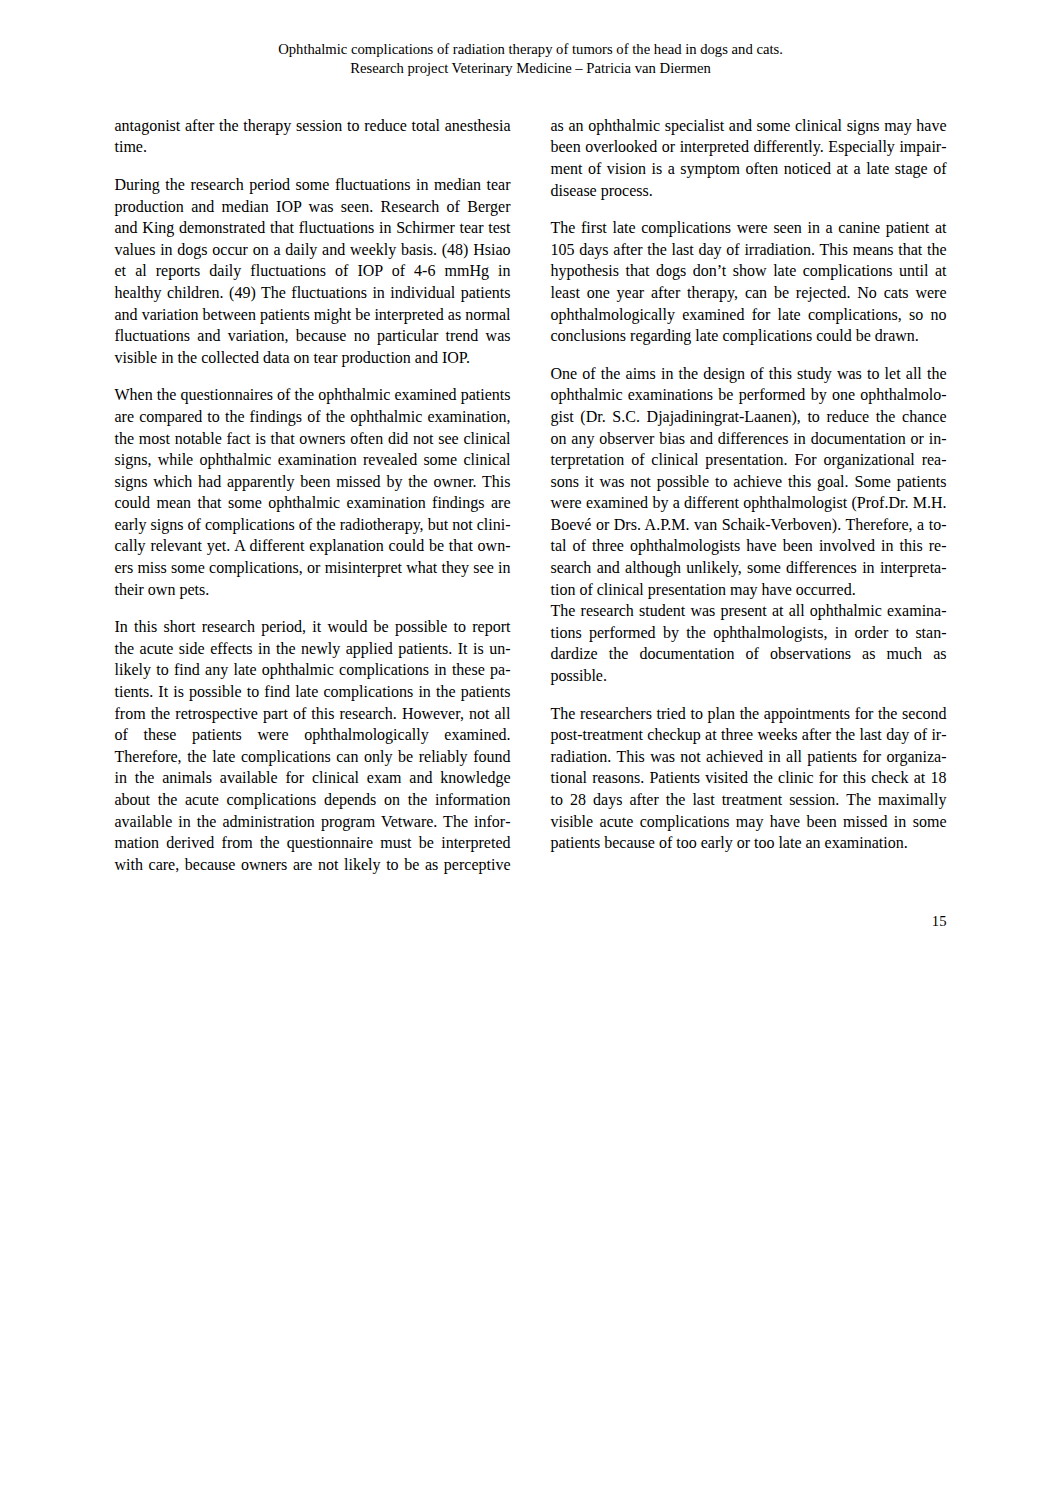Ophthalmic complications of radiation therapy of tumors of the head in dogs and cats.
Research project Veterinary Medicine – Patricia van Diermen
antagonist after the therapy session to reduce total anesthesia time.
During the research period some fluctuations in median tear production and median IOP was seen. Research of Berger and King demonstrated that fluctuations in Schirmer tear test values in dogs occur on a daily and weekly basis. (48) Hsiao et al reports daily fluctuations of IOP of 4-6 mmHg in healthy children. (49) The fluctuations in individual patients and variation between patients might be interpreted as normal fluctuations and variation, because no particular trend was visible in the collected data on tear production and IOP.
When the questionnaires of the ophthalmic examined patients are compared to the findings of the ophthalmic examination, the most notable fact is that owners often did not see clinical signs, while ophthalmic examination revealed some clinical signs which had apparently been missed by the owner. This could mean that some ophthalmic examination findings are early signs of complications of the radiotherapy, but not clinically relevant yet. A different explanation could be that owners miss some complications, or misinterpret what they see in their own pets.
In this short research period, it would be possible to report the acute side effects in the newly applied patients. It is unlikely to find any late ophthalmic complications in these patients. It is possible to find late complications in the patients from the retrospective part of this research. However, not all of these patients were ophthalmologically examined. Therefore, the late complications can only be reliably found in the animals available for clinical exam and knowledge about the acute complications depends on the information available in the administration program Vetware. The information derived from the questionnaire must be interpreted with care, because owners are not likely to be as perceptive as an ophthalmic specialist and some clinical signs may have been overlooked or interpreted differently. Especially impairment of vision is a symptom often noticed at a late stage of disease process.
The first late complications were seen in a canine patient at 105 days after the last day of irradiation. This means that the hypothesis that dogs don’t show late complications until at least one year after therapy, can be rejected. No cats were ophthalmologically examined for late complications, so no conclusions regarding late complications could be drawn.
One of the aims in the design of this study was to let all the ophthalmic examinations be performed by one ophthalmologist (Dr. S.C. Djajadiningrat-Laanen), to reduce the chance on any observer bias and differences in documentation or interpretation of clinical presentation. For organizational reasons it was not possible to achieve this goal. Some patients were examined by a different ophthalmologist (Prof.Dr. M.H. Boevé or Drs. A.P.M. van Schaik-Verboven). Therefore, a total of three ophthalmologists have been involved in this research and although unlikely, some differences in interpretation of clinical presentation may have occurred.
The research student was present at all ophthalmic examinations performed by the ophthalmologists, in order to standardize the documentation of observations as much as possible.
The researchers tried to plan the appointments for the second post-treatment checkup at three weeks after the last day of irradiation. This was not achieved in all patients for organizational reasons. Patients visited the clinic for this check at 18 to 28 days after the last treatment session. The maximally visible acute complications may have been missed in some patients because of too early or too late an examination.
15